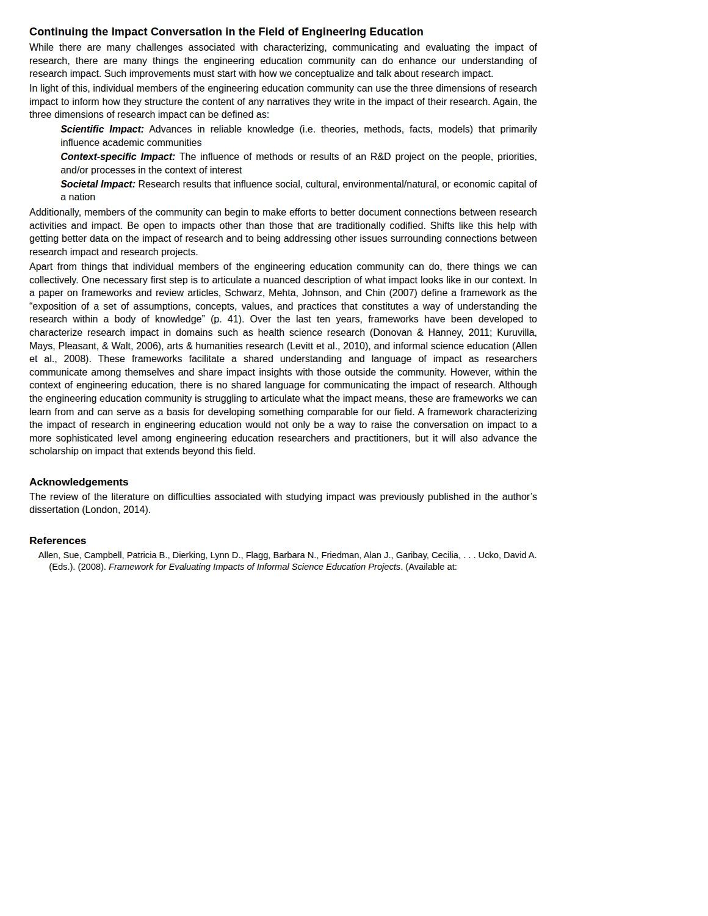Continuing the Impact Conversation in the Field of Engineering Education
While there are many challenges associated with characterizing, communicating and evaluating the impact of research, there are many things the engineering education community can do enhance our understanding of research impact. Such improvements must start with how we conceptualize and talk about research impact.
In light of this, individual members of the engineering education community can use the three dimensions of research impact to inform how they structure the content of any narratives they write in the impact of their research. Again, the three dimensions of research impact can be defined as:
Scientific Impact: Advances in reliable knowledge (i.e. theories, methods, facts, models) that primarily influence academic communities
Context-specific Impact: The influence of methods or results of an R&D project on the people, priorities, and/or processes in the context of interest
Societal Impact: Research results that influence social, cultural, environmental/natural, or economic capital of a nation
Additionally, members of the community can begin to make efforts to better document connections between research activities and impact. Be open to impacts other than those that are traditionally codified. Shifts like this help with getting better data on the impact of research and to being addressing other issues surrounding connections between research impact and research projects.
Apart from things that individual members of the engineering education community can do, there things we can collectively. One necessary first step is to articulate a nuanced description of what impact looks like in our context. In a paper on frameworks and review articles, Schwarz, Mehta, Johnson, and Chin (2007) define a framework as the “exposition of a set of assumptions, concepts, values, and practices that constitutes a way of understanding the research within a body of knowledge” (p. 41). Over the last ten years, frameworks have been developed to characterize research impact in domains such as health science research (Donovan & Hanney, 2011; Kuruvilla, Mays, Pleasant, & Walt, 2006), arts & humanities research (Levitt et al., 2010), and informal science education (Allen et al., 2008). These frameworks facilitate a shared understanding and language of impact as researchers communicate among themselves and share impact insights with those outside the community. However, within the context of engineering education, there is no shared language for communicating the impact of research. Although the engineering education community is struggling to articulate what the impact means, these are frameworks we can learn from and can serve as a basis for developing something comparable for our field. A framework characterizing the impact of research in engineering education would not only be a way to raise the conversation on impact to a more sophisticated level among engineering education researchers and practitioners, but it will also advance the scholarship on impact that extends beyond this field.
Acknowledgements
The review of the literature on difficulties associated with studying impact was previously published in the author’s dissertation (London, 2014).
References
Allen, Sue, Campbell, Patricia B., Dierking, Lynn D., Flagg, Barbara N., Friedman, Alan J., Garibay, Cecilia, . . . Ucko, David A. (Eds.). (2008). Framework for Evaluating Impacts of Informal Science Education Projects. (Available at: